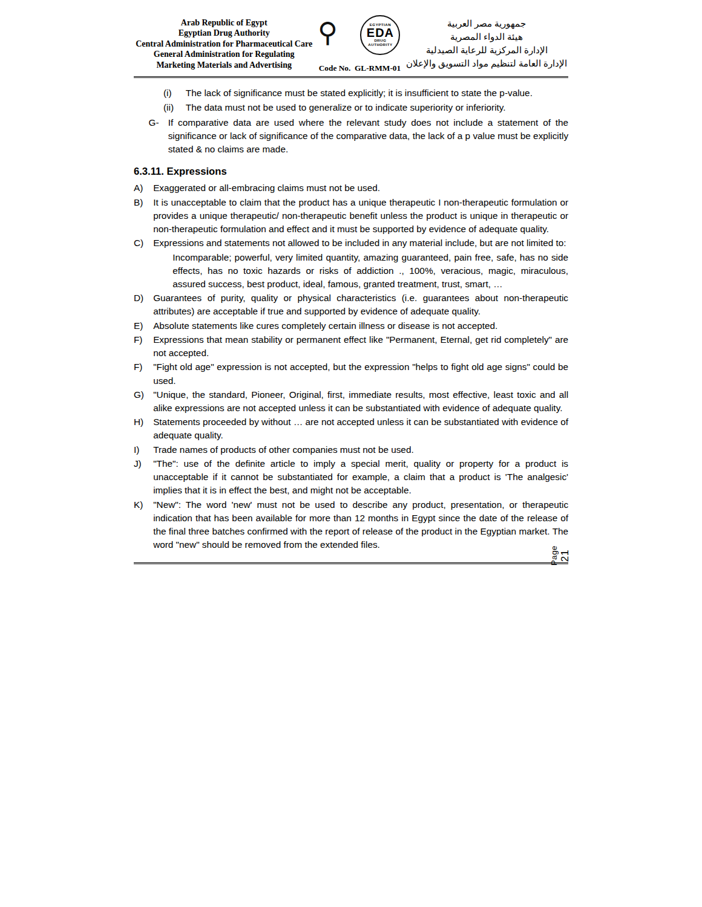| Arab Republic of Egypt Egyptian Drug Authority Central Administration for Pharmaceutical Care General Administration for Regulating Marketing Materials and Advertising | ⚲ EGYPTIAN EDA DRUG AUTHORITY Code No. GL-RMM-01 | جمهورية مصر العربية هيئة الدواء المصرية الإدارة المركزية للرعاية الصيدلية الإدارة العامة لتنظيم مواد التسويق والإعلان |
(i) The lack of significance must be stated explicitly; it is insufficient to state the p-value.
(ii) The data must not be used to generalize or to indicate superiority or inferiority.
G-If comparative data are used where the relevant study does not include a statement of the significance or lack of significance of the comparative data, the lack of a p value must be explicitly stated & no claims are made.
6.3.11. Expressions
A) Exaggerated or all-embracing claims must not be used.
B) It is unacceptable to claim that the product has a unique therapeutic I non-therapeutic formulation or provides a unique therapeutic/ non-therapeutic benefit unless the product is unique in therapeutic or non-therapeutic formulation and effect and it must be supported by evidence of adequate quality.
C) Expressions and statements not allowed to be included in any material include, but are not limited to:
Incomparable; powerful, very limited quantity, amazing guaranteed, pain free, safe, has no side effects, has no toxic hazards or risks of addiction ., 100%, veracious, magic, miraculous, assured success, best product, ideal, famous, granted treatment, trust, smart, …
D) Guarantees of purity, quality or physical characteristics (i.e. guarantees about non-therapeutic attributes) are acceptable if true and supported by evidence of adequate quality.
E) Absolute statements like cures completely certain illness or disease is not accepted.
F) Expressions that mean stability or permanent effect like "Permanent, Eternal, get rid completely" are not accepted.
F)"Fight old age" expression is not accepted, but the expression "helps to fight old age signs" could be used.
G)"Unique, the standard, Pioneer, Original, first, immediate results, most effective, least toxic and all alike expressions are not accepted unless it can be substantiated with evidence of adequate quality.
H) Statements proceeded by without … are not accepted unless it can be substantiated with evidence of adequate quality.
I) Trade names of products of other companies must not be used.
J)"The": use of the definite article to imply a special merit, quality or property for a product is unacceptable if it cannot be substantiated for example, a claim that a product is 'The analgesic' implies that it is in effect the best, and might not be acceptable.
K)"New": The word 'new' must not be used to describe any product, presentation, or therapeutic indication that has been available for more than 12 months in Egypt since the date of the release of the final three batches confirmed with the report of release of the product in the Egyptian market. The word "new" should be removed from the extended files.
Page 21